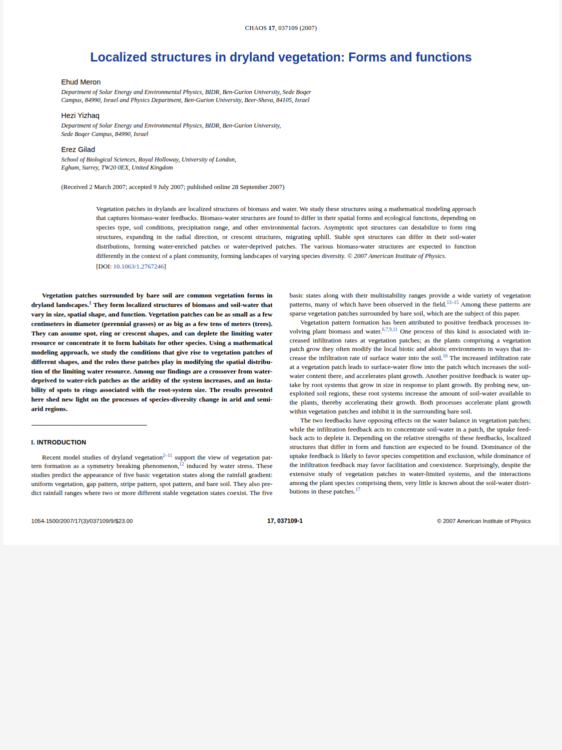CHAOS 17, 037109 (2007)
Localized structures in dryland vegetation: Forms and functions
Ehud Meron
Department of Solar Energy and Environmental Physics, BIDR, Ben-Gurion University, Sede Boqer
Campus, 84990, Israel and Physics Department, Ben-Gurion University, Beer-Sheva, 84105, Israel
Hezi Yizhaq
Department of Solar Energy and Environmental Physics, BIDR, Ben-Gurion University,
Sede Boqer Campus, 84990, Israel
Erez Gilad
School of Biological Sciences, Royal Holloway, University of London,
Egham, Surrey, TW20 0EX, United Kingdom
(Received 2 March 2007; accepted 9 July 2007; published online 28 September 2007)
Vegetation patches in drylands are localized structures of biomass and water. We study these structures using a mathematical modeling approach that captures biomass-water feedbacks. Biomass-water structures are found to differ in their spatial forms and ecological functions, depending on species type, soil conditions, precipitation range, and other environmental factors. Asymptotic spot structures can destabilize to form ring structures, expanding in the radial direction, or crescent structures, migrating uphill. Stable spot structures can differ in their soil-water distributions, forming water-enriched patches or water-deprived patches. The various biomass-water structures are expected to function differently in the context of a plant community, forming landscapes of varying species diversity. © 2007 American Institute of Physics. [DOI: 10.1063/1.2767246]
Vegetation patches surrounded by bare soil are common vegetation forms in dryland landscapes.1 They form localized structures of biomass and soil-water that vary in size, spatial shape, and function. Vegetation patches can be as small as a few centimeters in diameter (perennial grasses) or as big as a few tens of meters (trees). They can assume spot, ring or crescent shapes, and can deplete the limiting water resource or concentrate it to form habitats for other species. Using a mathematical modeling approach, we study the conditions that give rise to vegetation patches of different shapes, and the roles these patches play in modifying the spatial distribution of the limiting water resource. Among our findings are a crossover from water-deprived to water-rich patches as the aridity of the system increases, and an instability of spots to rings associated with the root-system size. The results presented here shed new light on the processes of species-diversity change in arid and semiarid regions.
I. INTRODUCTION
Recent model studies of dryland vegetation2–11 support the view of vegetation pattern formation as a symmetry breaking phenomenon,12 induced by water stress. These studies predict the appearance of five basic vegetation states along the rainfall gradient: uniform vegetation, gap pattern, stripe pattern, spot pattern, and bare soil. They also predict rainfall ranges where two or more different stable vegetation states coexist. The five basic states along with their multistability ranges provide a wide variety of vegetation patterns, many of which have been observed in the field.13–15 Among these patterns are sparse vegetation patches surrounded by bare soil, which are the subject of this paper.
Vegetation pattern formation has been attributed to positive feedback processes involving plant biomass and water.6,7,9,11 One process of this kind is associated with increased infiltration rates at vegetation patches; as the plants comprising a vegetation patch grow they often modify the local biotic and abiotic environments in ways that increase the infiltration rate of surface water into the soil.16 The increased infiltration rate at a vegetation patch leads to surface-water flow into the patch which increases the soil-water content there, and accelerates plant growth. Another positive feedback is water uptake by root systems that grow in size in response to plant growth. By probing new, unexploited soil regions, these root systems increase the amount of soil-water available to the plants, thereby accelerating their growth. Both processes accelerate plant growth within vegetation patches and inhibit it in the surrounding bare soil.
The two feedbacks have opposing effects on the water balance in vegetation patches; while the infiltration feedback acts to concentrate soil-water in a patch, the uptake feedback acts to deplete it. Depending on the relative strengths of these feedbacks, localized structures that differ in form and function are expected to be found. Dominance of the uptake feedback is likely to favor species competition and exclusion, while dominance of the infiltration feedback may favor facilitation and coexistence. Surprisingly, despite the extensive study of vegetation patches in water-limited systems, and the interactions among the plant species comprising them, very little is known about the soil-water distributions in these patches.17
1054-1500/2007/17(3)/037109/9/$23.00
17, 037109-1
© 2007 American Institute of Physics